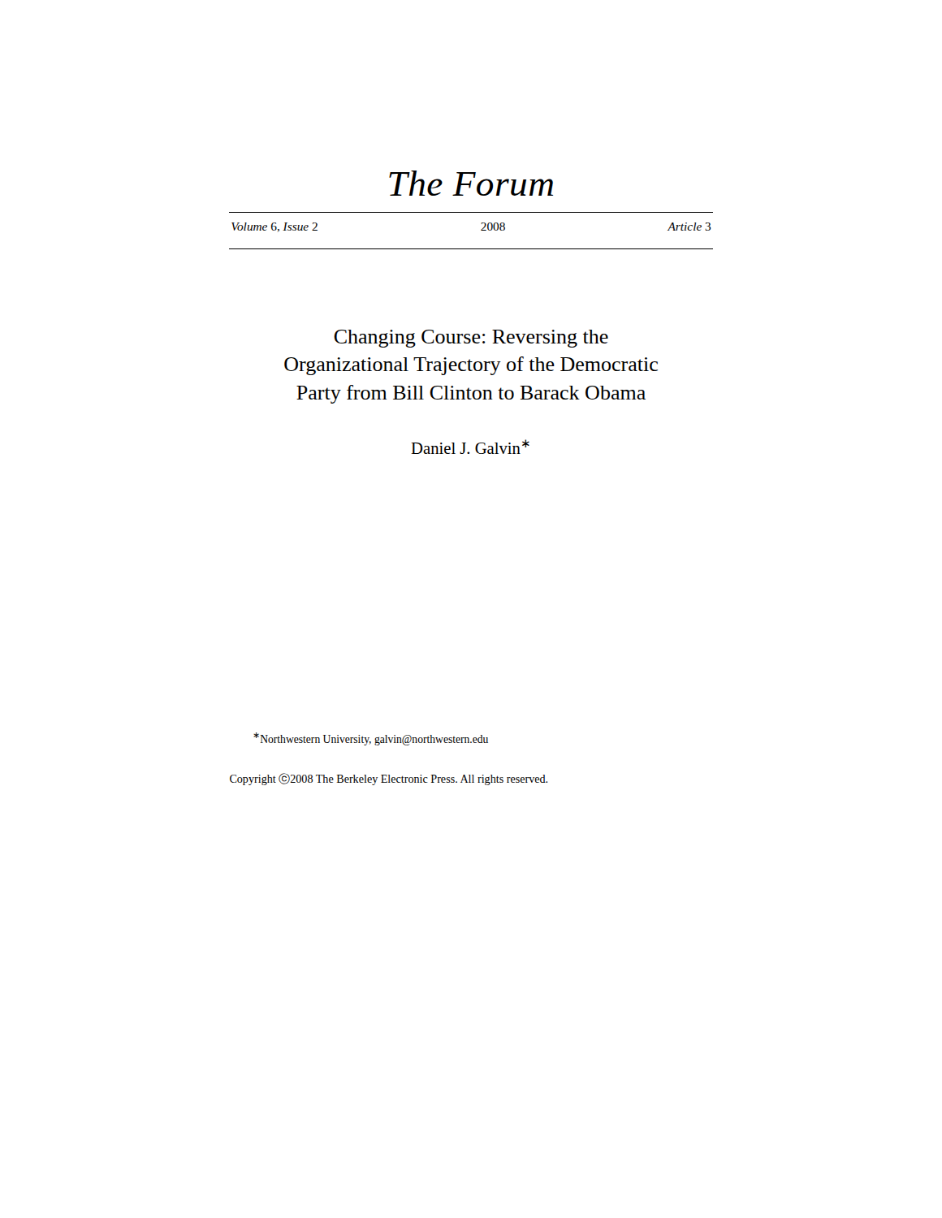The Forum
Volume 6, Issue 2 2008 Article 3
Changing Course: Reversing the
Organizational Trajectory of the Democratic
Party from Bill Clinton to Barack Obama
Daniel J. Galvin∗
∗Northwestern University, galvin@northwestern.edu
Copyright ⓒ2008 The Berkeley Electronic Press. All rights reserved.